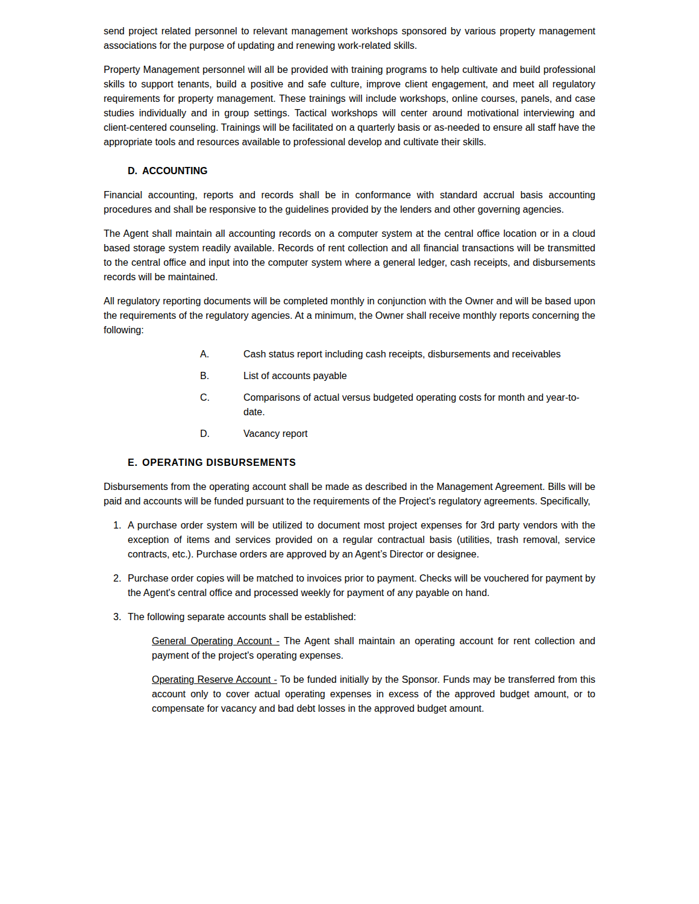send project related personnel to relevant management workshops sponsored by various property management associations for the purpose of updating and renewing work-related skills.
Property Management personnel will all be provided with training programs to help cultivate and build professional skills to support tenants, build a positive and safe culture, improve client engagement, and meet all regulatory requirements for property management. These trainings will include workshops, online courses, panels, and case studies individually and in group settings. Tactical workshops will center around motivational interviewing and client-centered counseling. Trainings will be facilitated on a quarterly basis or as-needed to ensure all staff have the appropriate tools and resources available to professional develop and cultivate their skills.
D. ACCOUNTING
Financial accounting, reports and records shall be in conformance with standard accrual basis accounting procedures and shall be responsive to the guidelines provided by the lenders and other governing agencies.
The Agent shall maintain all accounting records on a computer system at the central office location or in a cloud based storage system readily available. Records of rent collection and all financial transactions will be transmitted to the central office and input into the computer system where a general ledger, cash receipts, and disbursements records will be maintained.
All regulatory reporting documents will be completed monthly in conjunction with the Owner and will be based upon the requirements of the regulatory agencies. At a minimum, the Owner shall receive monthly reports concerning the following:
A. Cash status report including cash receipts, disbursements and receivables
B. List of accounts payable
C. Comparisons of actual versus budgeted operating costs for month and year-to-date.
D. Vacancy report
E. OPERATING DISBURSEMENTS
Disbursements from the operating account shall be made as described in the Management Agreement. Bills will be paid and accounts will be funded pursuant to the requirements of the Project's regulatory agreements. Specifically,
1. A purchase order system will be utilized to document most project expenses for 3rd party vendors with the exception of items and services provided on a regular contractual basis (utilities, trash removal, service contracts, etc.). Purchase orders are approved by an Agent’s Director or designee.
2. Purchase order copies will be matched to invoices prior to payment. Checks will be vouchered for payment by the Agent's central office and processed weekly for payment of any payable on hand.
3. The following separate accounts shall be established:
General Operating Account - The Agent shall maintain an operating account for rent collection and payment of the project's operating expenses.
Operating Reserve Account - To be funded initially by the Sponsor. Funds may be transferred from this account only to cover actual operating expenses in excess of the approved budget amount, or to compensate for vacancy and bad debt losses in the approved budget amount.